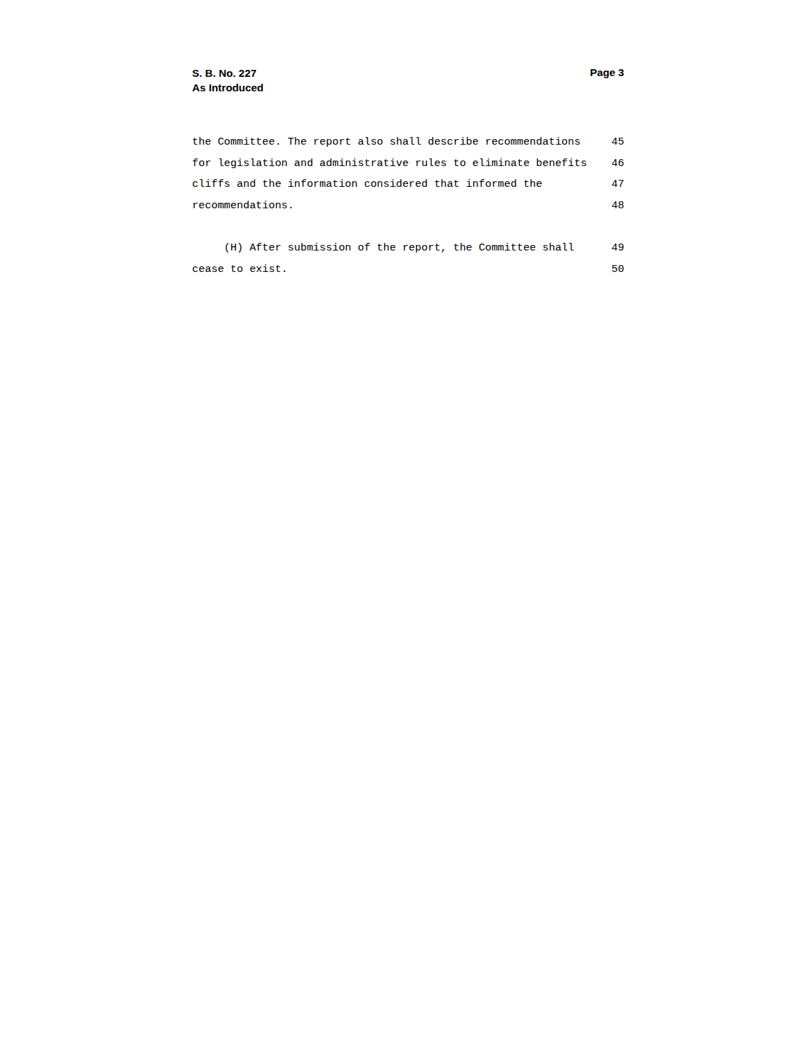S. B. No. 227
As Introduced
Page 3
the Committee. The report also shall describe recommendations 45
for legislation and administrative rules to eliminate benefits 46
cliffs and the information considered that informed the 47
recommendations. 48
(H) After submission of the report, the Committee shall 49
cease to exist. 50